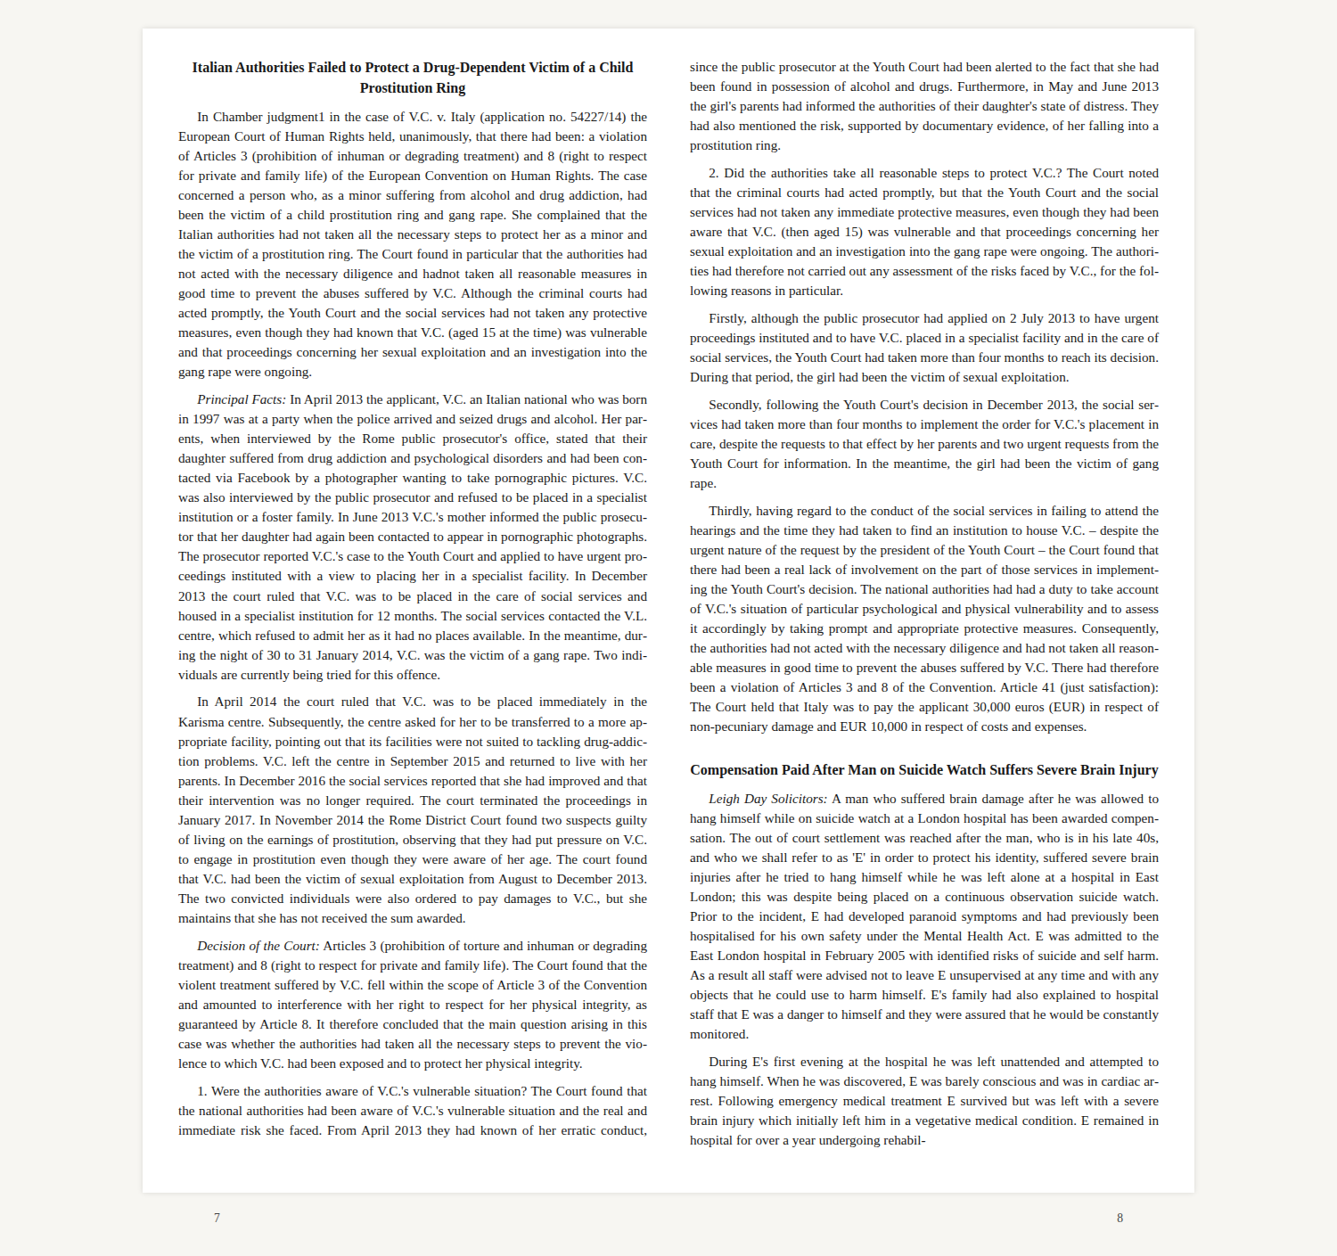Italian Authorities Failed to Protect a Drug-Dependent Victim of a Child Prostitution Ring
In Chamber judgment1 in the case of V.C. v. Italy (application no. 54227/14) the European Court of Human Rights held, unanimously, that there had been: a violation of Articles 3 (prohibition of inhuman or degrading treatment) and 8 (right to respect for private and family life) of the European Convention on Human Rights. The case concerned a person who, as a minor suffering from alcohol and drug addiction, had been the victim of a child prostitution ring and gang rape. She complained that the Italian authorities had not taken all the necessary steps to protect her as a minor and the victim of a prostitution ring. The Court found in particular that the authorities had not acted with the necessary diligence and hadnot taken all reasonable measures in good time to prevent the abuses suffered by V.C. Although the criminal courts had acted promptly, the Youth Court and the social services had not taken any protective measures, even though they had known that V.C. (aged 15 at the time) was vulnerable and that proceedings concerning her sexual exploitation and an investigation into the gang rape were ongoing.
Principal Facts: In April 2013 the applicant, V.C. an Italian national who was born in 1997 was at a party when the police arrived and seized drugs and alcohol. Her parents, when interviewed by the Rome public prosecutor's office, stated that their daughter suffered from drug addiction and psychological disorders and had been contacted via Facebook by a photographer wanting to take pornographic pictures. V.C. was also interviewed by the public prosecutor and refused to be placed in a specialist institution or a foster family. In June 2013 V.C.'s mother informed the public prosecutor that her daughter had again been contacted to appear in pornographic photographs. The prosecutor reported V.C.'s case to the Youth Court and applied to have urgent proceedings instituted with a view to placing her in a specialist facility. In December 2013 the court ruled that V.C. was to be placed in the care of social services and housed in a specialist institution for 12 months. The social services contacted the V.L. centre, which refused to admit her as it had no places available. In the meantime, during the night of 30 to 31 January 2014, V.C. was the victim of a gang rape. Two individuals are currently being tried for this offence.
In April 2014 the court ruled that V.C. was to be placed immediately in the Karisma centre. Subsequently, the centre asked for her to be transferred to a more appropriate facility, pointing out that its facilities were not suited to tackling drug-addiction problems. V.C. left the centre in September 2015 and returned to live with her parents. In December 2016 the social services reported that she had improved and that their intervention was no longer required. The court terminated the proceedings in January 2017. In November 2014 the Rome District Court found two suspects guilty of living on the earnings of prostitution, observing that they had put pressure on V.C. to engage in prostitution even though they were aware of her age. The court found that V.C. had been the victim of sexual exploitation from August to December 2013. The two convicted individuals were also ordered to pay damages to V.C., but she maintains that she has not received the sum awarded.
Decision of the Court: Articles 3 (prohibition of torture and inhuman or degrading treatment) and 8 (right to respect for private and family life). The Court found that the violent treatment suffered by V.C. fell within the scope of Article 3 of the Convention and amounted to interference with her right to respect for her physical integrity, as guaranteed by Article 8. It therefore concluded that the main question arising in this case was whether the authorities had taken all the necessary steps to prevent the violence to which V.C. had been exposed and to protect her physical integrity.
1. Were the authorities aware of V.C.'s vulnerable situation? The Court found that the national authorities had been aware of V.C.'s vulnerable situation and the real and immediate risk she faced. From April 2013 they had known of her erratic conduct, since the public prosecutor at the Youth Court had been alerted to the fact that she had been found in possession of alcohol and drugs. Furthermore, in May and June 2013 the girl's parents had informed the authorities of their daughter's state of distress. They had also mentioned the risk, supported by documentary evidence, of her falling into a prostitution ring.
2. Did the authorities take all reasonable steps to protect V.C.? The Court noted that the criminal courts had acted promptly, but that the Youth Court and the social services had not taken any immediate protective measures, even though they had been aware that V.C. (then aged 15) was vulnerable and that proceedings concerning her sexual exploitation and an investigation into the gang rape were ongoing. The authorities had therefore not carried out any assessment of the risks faced by V.C., for the following reasons in particular.
Firstly, although the public prosecutor had applied on 2 July 2013 to have urgent proceedings instituted and to have V.C. placed in a specialist facility and in the care of social services, the Youth Court had taken more than four months to reach its decision. During that period, the girl had been the victim of sexual exploitation.
Secondly, following the Youth Court's decision in December 2013, the social services had taken more than four months to implement the order for V.C.'s placement in care, despite the requests to that effect by her parents and two urgent requests from the Youth Court for information. In the meantime, the girl had been the victim of gang rape.
Thirdly, having regard to the conduct of the social services in failing to attend the hearings and the time they had taken to find an institution to house V.C. – despite the urgent nature of the request by the president of the Youth Court – the Court found that there had been a real lack of involvement on the part of those services in implementing the Youth Court's decision. The national authorities had had a duty to take account of V.C.'s situation of particular psychological and physical vulnerability and to assess it accordingly by taking prompt and appropriate protective measures. Consequently, the authorities had not acted with the necessary diligence and had not taken all reasonable measures in good time to prevent the abuses suffered by V.C. There had therefore been a violation of Articles 3 and 8 of the Convention. Article 41 (just satisfaction): The Court held that Italy was to pay the applicant 30,000 euros (EUR) in respect of non-pecuniary damage and EUR 10,000 in respect of costs and expenses.
Compensation Paid After Man on Suicide Watch Suffers Severe Brain Injury
Leigh Day Solicitors: A man who suffered brain damage after he was allowed to hang himself while on suicide watch at a London hospital has been awarded compensation. The out of court settlement was reached after the man, who is in his late 40s, and who we shall refer to as 'E' in order to protect his identity, suffered severe brain injuries after he tried to hang himself while he was left alone at a hospital in East London; this was despite being placed on a continuous observation suicide watch. Prior to the incident, E had developed paranoid symptoms and had previously been hospitalised for his own safety under the Mental Health Act. E was admitted to the East London hospital in February 2005 with identified risks of suicide and self harm. As a result all staff were advised not to leave E unsupervised at any time and with any objects that he could use to harm himself. E's family had also explained to hospital staff that E was a danger to himself and they were assured that he would be constantly monitored.
During E's first evening at the hospital he was left unattended and attempted to hang himself. When he was discovered, E was barely conscious and was in cardiac arrest. Following emergency medical treatment E survived but was left with a severe brain injury which initially left him in a vegetative medical condition. E remained in hospital for over a year undergoing rehabil-
7 8